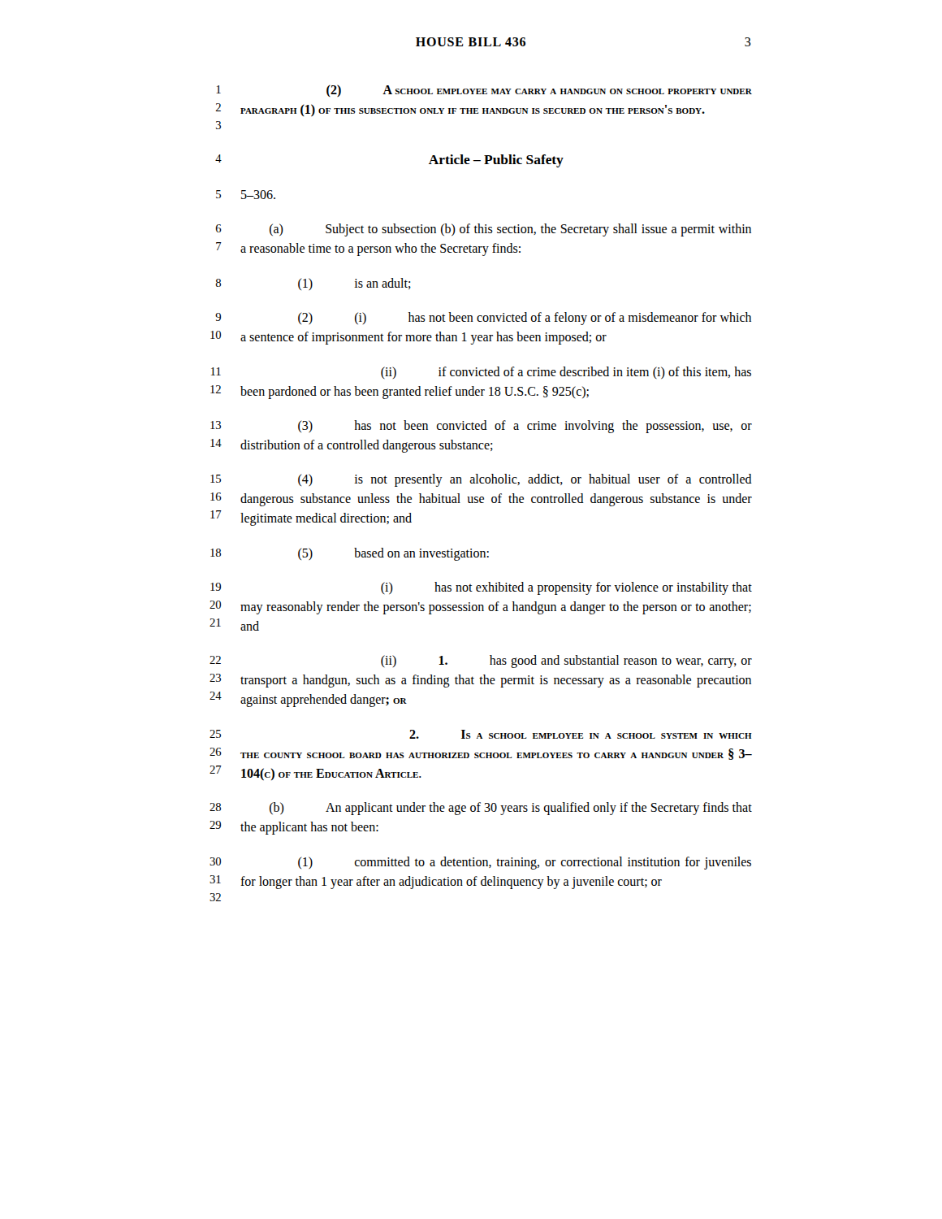HOUSE BILL 436 3
1 2 3
(2) A school employee may carry a handgun on school property under paragraph (1) of this subsection only if the handgun is secured on the person's body.
4
Article – Public Safety
5
5–306.
6 7
(a) Subject to subsection (b) of this section, the Secretary shall issue a permit within a reasonable time to a person who the Secretary finds:
8
(1) is an adult;
9 10
(2) (i) has not been convicted of a felony or of a misdemeanor for which a sentence of imprisonment for more than 1 year has been imposed; or
11 12
(ii) if convicted of a crime described in item (i) of this item, has been pardoned or has been granted relief under 18 U.S.C. § 925(c);
13 14
(3) has not been convicted of a crime involving the possession, use, or distribution of a controlled dangerous substance;
15 16 17
(4) is not presently an alcoholic, addict, or habitual user of a controlled dangerous substance unless the habitual use of the controlled dangerous substance is under legitimate medical direction; and
18
(5) based on an investigation:
19 20 21
(i) has not exhibited a propensity for violence or instability that may reasonably render the person's possession of a handgun a danger to the person or to another; and
22 23 24
(ii) 1. has good and substantial reason to wear, carry, or transport a handgun, such as a finding that the permit is necessary as a reasonable precaution against apprehended danger; or
25 26 27
2. Is a school employee in a school system in which the county school board has authorized school employees to carry a handgun under § 3–104(c) of the Education Article.
28 29
(b) An applicant under the age of 30 years is qualified only if the Secretary finds that the applicant has not been:
30 31 32
(1) committed to a detention, training, or correctional institution for juveniles for longer than 1 year after an adjudication of delinquency by a juvenile court; or